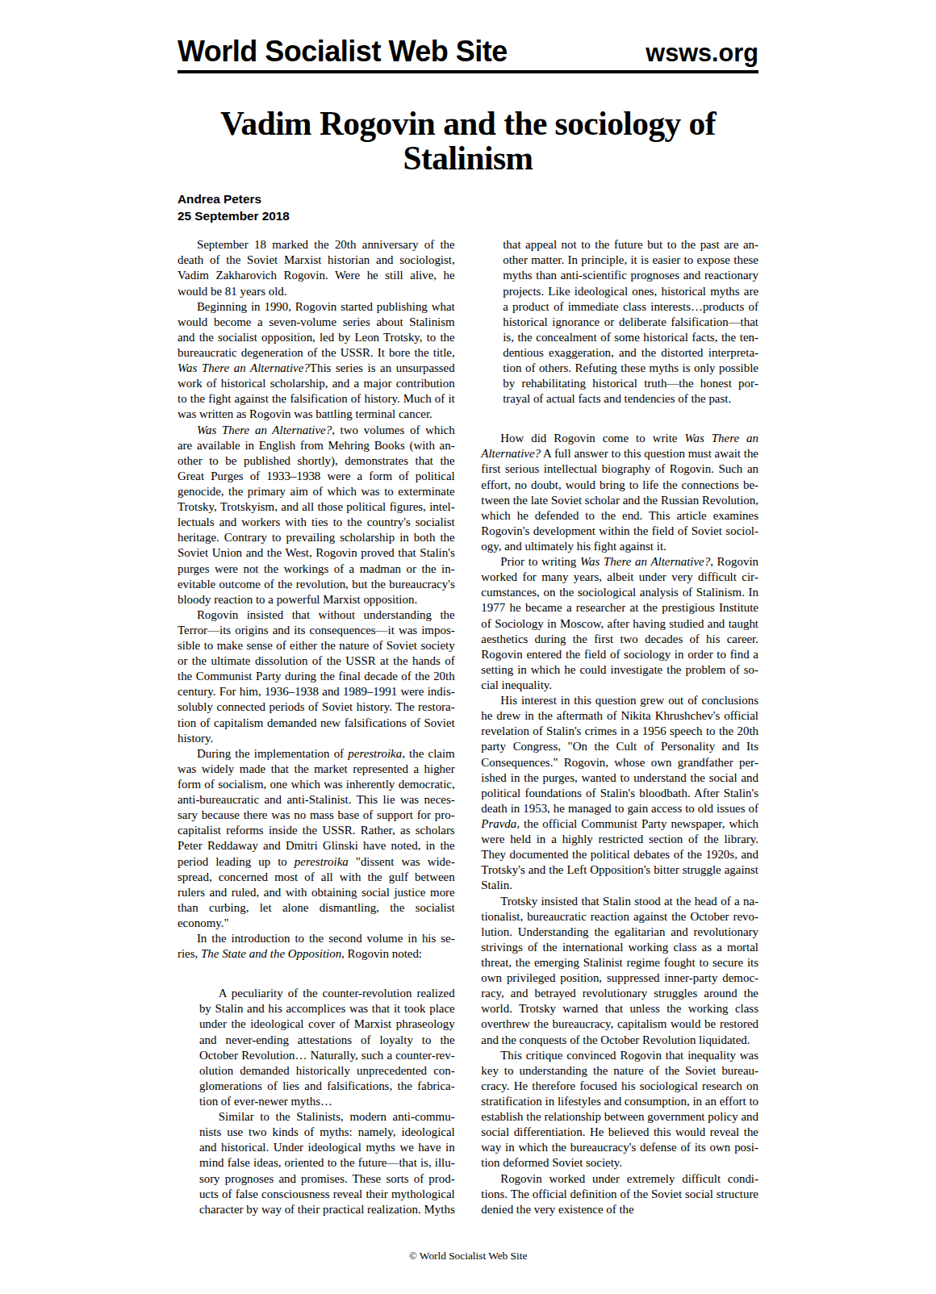World Socialist Web Site
wsws.org
Vadim Rogovin and the sociology of Stalinism
Andrea Peters
25 September 2018
September 18 marked the 20th anniversary of the death of the Soviet Marxist historian and sociologist, Vadim Zakharovich Rogovin. Were he still alive, he would be 81 years old.
Beginning in 1990, Rogovin started publishing what would become a seven-volume series about Stalinism and the socialist opposition, led by Leon Trotsky, to the bureaucratic degeneration of the USSR. It bore the title, Was There an Alternative?This series is an unsurpassed work of historical scholarship, and a major contribution to the fight against the falsification of history. Much of it was written as Rogovin was battling terminal cancer.
Was There an Alternative?, two volumes of which are available in English from Mehring Books (with another to be published shortly), demonstrates that the Great Purges of 1933–1938 were a form of political genocide, the primary aim of which was to exterminate Trotsky, Trotskyism, and all those political figures, intellectuals and workers with ties to the country's socialist heritage. Contrary to prevailing scholarship in both the Soviet Union and the West, Rogovin proved that Stalin's purges were not the workings of a madman or the inevitable outcome of the revolution, but the bureaucracy's bloody reaction to a powerful Marxist opposition.
Rogovin insisted that without understanding the Terror—its origins and its consequences—it was impossible to make sense of either the nature of Soviet society or the ultimate dissolution of the USSR at the hands of the Communist Party during the final decade of the 20th century. For him, 1936–1938 and 1989–1991 were indissolubly connected periods of Soviet history. The restoration of capitalism demanded new falsifications of Soviet history.
During the implementation of perestroika, the claim was widely made that the market represented a higher form of socialism, one which was inherently democratic, anti-bureaucratic and anti-Stalinist. This lie was necessary because there was no mass base of support for pro-capitalist reforms inside the USSR. Rather, as scholars Peter Reddaway and Dmitri Glinski have noted, in the period leading up to perestroika "dissent was widespread, concerned most of all with the gulf between rulers and ruled, and with obtaining social justice more than curbing, let alone dismantling, the socialist economy."
In the introduction to the second volume in his series, The State and the Opposition, Rogovin noted:
A peculiarity of the counter-revolution realized by Stalin and his accomplices was that it took place under the ideological cover of Marxist phraseology and never-ending attestations of loyalty to the October Revolution… Naturally, such a counter-revolution demanded historically unprecedented conglomerations of lies and falsifications, the fabrication of ever-newer myths…
Similar to the Stalinists, modern anti-communists use two kinds of myths: namely, ideological and historical. Under ideological myths we have in mind false ideas, oriented to the future—that is, illusory prognoses and promises. These sorts of products of false consciousness reveal their mythological character by way of their practical realization. Myths that appeal not to the future but to the past are another matter. In principle, it is easier to expose these myths than anti-scientific prognoses and reactionary projects. Like ideological ones, historical myths are a product of immediate class interests…products of historical ignorance or deliberate falsification—that is, the concealment of some historical facts, the tendentious exaggeration, and the distorted interpretation of others. Refuting these myths is only possible by rehabilitating historical truth—the honest portrayal of actual facts and tendencies of the past.
How did Rogovin come to write Was There an Alternative? A full answer to this question must await the first serious intellectual biography of Rogovin. Such an effort, no doubt, would bring to life the connections between the late Soviet scholar and the Russian Revolution, which he defended to the end. This article examines Rogovin's development within the field of Soviet sociology, and ultimately his fight against it.
Prior to writing Was There an Alternative?, Rogovin worked for many years, albeit under very difficult circumstances, on the sociological analysis of Stalinism. In 1977 he became a researcher at the prestigious Institute of Sociology in Moscow, after having studied and taught aesthetics during the first two decades of his career. Rogovin entered the field of sociology in order to find a setting in which he could investigate the problem of social inequality.
His interest in this question grew out of conclusions he drew in the aftermath of Nikita Khrushchev's official revelation of Stalin's crimes in a 1956 speech to the 20th party Congress, "On the Cult of Personality and Its Consequences." Rogovin, whose own grandfather perished in the purges, wanted to understand the social and political foundations of Stalin's bloodbath. After Stalin's death in 1953, he managed to gain access to old issues of Pravda, the official Communist Party newspaper, which were held in a highly restricted section of the library. They documented the political debates of the 1920s, and Trotsky's and the Left Opposition's bitter struggle against Stalin.
Trotsky insisted that Stalin stood at the head of a nationalist, bureaucratic reaction against the October revolution. Understanding the egalitarian and revolutionary strivings of the international working class as a mortal threat, the emerging Stalinist regime fought to secure its own privileged position, suppressed inner-party democracy, and betrayed revolutionary struggles around the world. Trotsky warned that unless the working class overthrew the bureaucracy, capitalism would be restored and the conquests of the October Revolution liquidated.
This critique convinced Rogovin that inequality was key to understanding the nature of the Soviet bureaucracy. He therefore focused his sociological research on stratification in lifestyles and consumption, in an effort to establish the relationship between government policy and social differentiation. He believed this would reveal the way in which the bureaucracy's defense of its own position deformed Soviet society.
Rogovin worked under extremely difficult conditions. The official definition of the Soviet social structure denied the very existence of the
© World Socialist Web Site